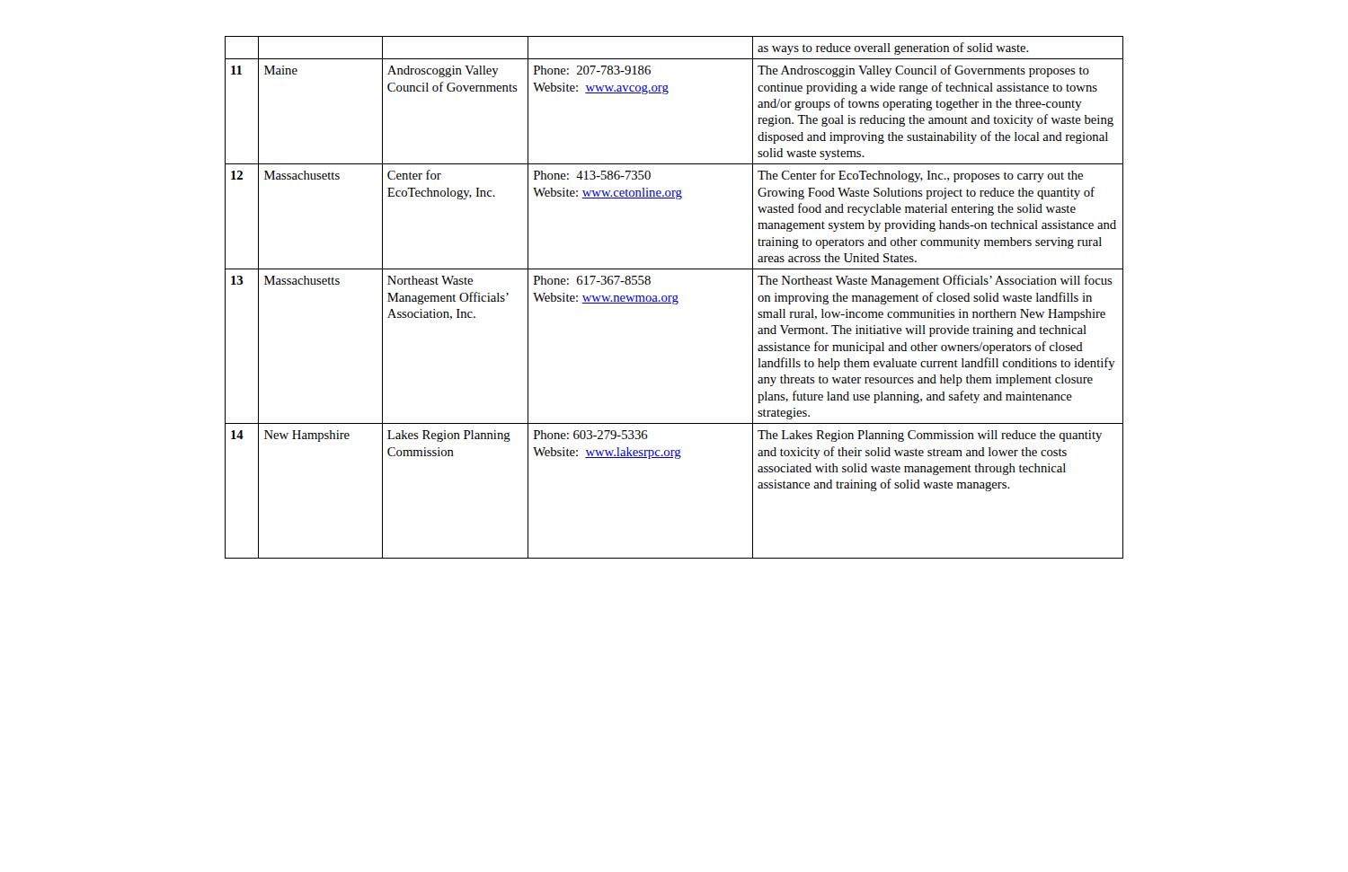| | | | | as ways to reduce overall generation of solid waste. |
| 11 | Maine | Androscoggin Valley Council of Governments | Phone: 207-783-9186 Website: www.avcog.org | The Androscoggin Valley Council of Governments proposes to continue providing a wide range of technical assistance to towns and/or groups of towns operating together in the three-county region. The goal is reducing the amount and toxicity of waste being disposed and improving the sustainability of the local and regional solid waste systems. |
| 12 | Massachusetts | Center for EcoTechnology, Inc. | Phone: 413-586-7350 Website: www.cetonline.org | The Center for EcoTechnology, Inc., proposes to carry out the Growing Food Waste Solutions project to reduce the quantity of wasted food and recyclable material entering the solid waste management system by providing hands-on technical assistance and training to operators and other community members serving rural areas across the United States. |
| 13 | Massachusetts | Northeast Waste Management Officials’ Association, Inc. | Phone: 617-367-8558 Website: www.newmoa.org | The Northeast Waste Management Officials’ Association will focus on improving the management of closed solid waste landfills in small rural, low-income communities in northern New Hampshire and Vermont. The initiative will provide training and technical assistance for municipal and other owners/operators of closed landfills to help them evaluate current landfill conditions to identify any threats to water resources and help them implement closure plans, future land use planning, and safety and maintenance strategies. |
| 14 | New Hampshire | Lakes Region Planning Commission | Phone: 603-279-5336 Website: www.lakesrpc.org | The Lakes Region Planning Commission will reduce the quantity and toxicity of their solid waste stream and lower the costs associated with solid waste management through technical assistance and training of solid waste managers. |